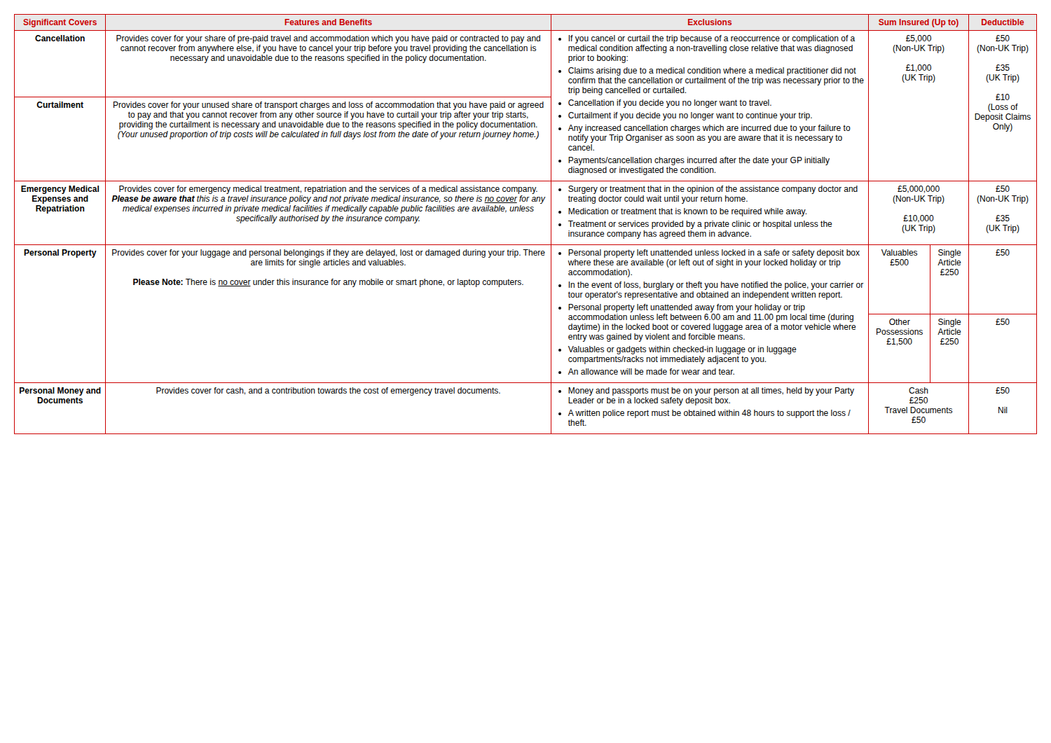| Significant Covers | Features and Benefits | Exclusions | Sum Insured (Up to) | Deductible |
| --- | --- | --- | --- | --- |
| Cancellation | Provides cover for your share of pre-paid travel and accommodation which you have paid or contracted to pay and cannot recover from anywhere else, if you have to cancel your trip before you travel providing the cancellation is necessary and unavoidable due to the reasons specified in the policy documentation. | If you cancel or curtail the trip because of a reoccurrence or complication of a medical condition affecting a non-travelling close relative that was diagnosed prior to booking: Claims arising due to a medical condition where a medical practitioner did not confirm that the cancellation or curtailment of the trip was necessary prior to the trip being cancelled or curtailed. Cancellation if you decide you no longer want to travel. Curtailment if you decide you no longer want to continue your trip. Any increased cancellation charges which are incurred due to your failure to notify your Trip Organiser as soon as you are aware that it is necessary to cancel. Payments/cancellation charges incurred after the date your GP initially diagnosed or investigated the condition. | £5,000 (Non-UK Trip) £1,000 (UK Trip) | £50 (Non-UK Trip) £35 (UK Trip) £10 (Loss of Deposit Claims Only) |
| Curtailment | Provides cover for your unused share of transport charges and loss of accommodation that you have paid or agreed to pay and that you cannot recover from any other source if you have to curtail your trip after your trip starts, providing the curtailment is necessary and unavoidable due to the reasons specified in the policy documentation. (Your unused proportion of trip costs will be calculated in full days lost from the date of your return journey home.) |
| Emergency Medical Expenses and Repatriation | Provides cover for emergency medical treatment, repatriation and the services of a medical assistance company. Please be aware that this is a travel insurance policy and not private medical insurance, so there is no cover for any medical expenses incurred in private medical facilities if medically capable public facilities are available, unless specifically authorised by the insurance company. | Surgery or treatment that in the opinion of the assistance company doctor and treating doctor could wait until your return home. Medication or treatment that is known to be required while away. Treatment or services provided by a private clinic or hospital unless the insurance company has agreed them in advance. | £5,000,000 (Non-UK Trip) £10,000 (UK Trip) | £50 (Non-UK Trip) £35 (UK Trip) |
| Personal Property | Provides cover for your luggage and personal belongings if they are delayed, lost or damaged during your trip. There are limits for single articles and valuables. Please Note: There is no cover under this insurance for any mobile or smart phone, or laptop computers. | Personal property left unattended unless locked in a safe or safety deposit box where these are available (or left out of sight in your locked holiday or trip accommodation). In the event of loss, burglary or theft you have notified the police, your carrier or tour operator's representative and obtained an independent written report. Personal property left unattended away from your holiday or trip accommodation unless left between 6.00 am and 11.00 pm local time (during daytime) in the locked boot or covered luggage area of a motor vehicle where entry was gained by violent and forcible means. Valuables or gadgets within checked-in luggage or in luggage compartments/racks not immediately adjacent to you. An allowance will be made for wear and tear. | Valuables £500 | Single Article £250 | £50 |
| Other Possessions £1,500 | Single Article £250 | £50 |
| Personal Money and Documents | Provides cover for cash, and a contribution towards the cost of emergency travel documents. | Money and passports must be on your person at all times, held by your Party Leader or be in a locked safety deposit box. A written police report must be obtained within 48 hours to support the loss / theft. | Cash £250 Travel Documents £50 | £50 Nil |